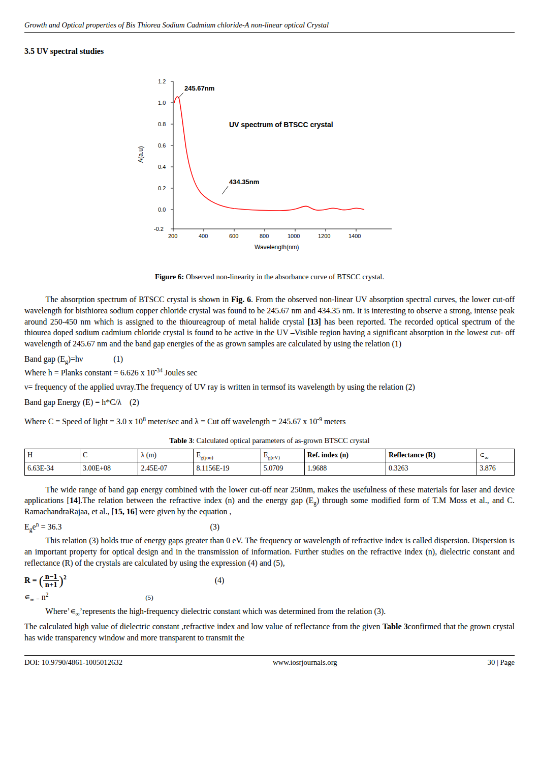Growth and Optical properties of Bis Thiorea Sodium Cadmium chloride-A non-linear optical Crystal
3.5 UV spectral studies
Figure 6: Observed non-linearity in the absorbance curve of BTSCC crystal.
The absorption spectrum of BTSCC crystal is shown in Fig. 6. From the observed non-linear UV absorption spectral curves, the lower cut-off wavelength for bisthiorea sodium copper chloride crystal was found to be 245.67 nm and 434.35 nm. It is interesting to observe a strong, intense peak around 250-450 nm which is assigned to the thioureagroup of metal halide crystal [13] has been reported. The recorded optical spectrum of the thiourea doped sodium cadmium chloride crystal is found to be active in the UV –Visible region having a significant absorption in the lowest cut- off wavelength of 245.67 nm and the band gap energies of the as grown samples are calculated by using the relation (1)
Band gap (Eg)=hν (1)
Where h = Planks constant = 6.626 x 10-34 Joules sec
ν= frequency of the applied uvray.The frequency of UV ray is written in termsof its wavelength by using the relation (2)
Band gap Energy (E) = h*C/λ (2)
Where C = Speed of light = 3.0 x 108 meter/sec and λ = Cut off wavelength = 245.67 x 10-9 meters
Table 3: Calculated optical parameters of as-grown BTSCC crystal
| H | C | λ (m) | E g(jou) | E g(eV) | Ref. index (n) | Reflectance (R) | ∊ ∞ |
| --- | --- | --- | --- | --- | --- | --- | --- |
| 6.63E-34 | 3.00E+08 | 2.45E-07 | 8.1156E-19 | 5.0709 | 1.9688 | 0.3263 | 3.876 |
The wide range of band gap energy combined with the lower cut-off near 250nm, makes the usefulness of these materials for laser and device applications [14].The relation between the refractive index (n) and the energy gap (Eg) through some modified form of T.M Moss et al., and C. RamachandraRajaa, et al., [15, 16] were given by the equation ,
Egen = 36.3 (3)
This relation (3) holds true of energy gaps greater than 0 eV. The frequency or wavelength of refractive index is called dispersion. Dispersion is an important property for optical design and in the transmission of information. Further studies on the refractive index (n), dielectric constant and reflectance (R) of the crystals are calculated by using the expression (4) and (5),
R = (n−1 n+1)2 (4)
∊∞ = n2 (5)
Where’∊∞’represents the high-frequency dielectric constant which was determined from the relation (3).
The calculated high value of dielectric constant ,refractive index and low value of reflectance from the given Table 3confirmed that the grown crystal has wide transparency window and more transparent to transmit the
DOI: 10.9790/4861-1005012632 www.iosrjournals.org 30 | Page